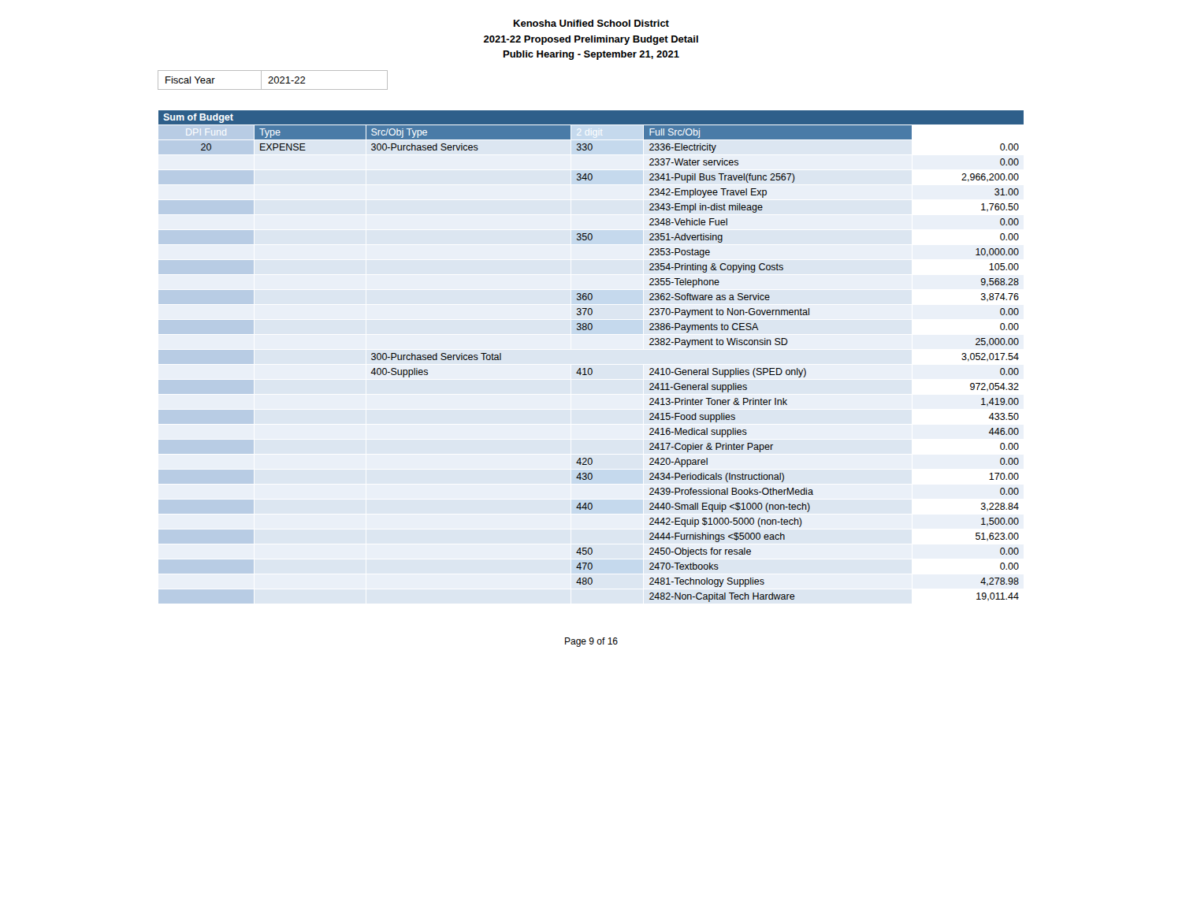Kenosha Unified School District
2021-22 Proposed Preliminary Budget Detail
Public Hearing - September 21, 2021
Fiscal Year
2021-22
| Sum of Budget |
| DPI Fund | Type | Src/Obj Type | 2 digit | Full Src/Obj | Total |
| 20 | EXPENSE | 300-Purchased Services | 330 | 2336-Electricity | 0.00 |
| | | | | 2337-Water services | 0.00 |
| | | | 340 | 2341-Pupil Bus Travel(func 2567) | 2,966,200.00 |
| | | | | 2342-Employee Travel Exp | 31.00 |
| | | | | 2343-Empl in-dist mileage | 1,760.50 |
| | | | | 2348-Vehicle Fuel | 0.00 |
| | | | 350 | 2351-Advertising | 0.00 |
| | | | | 2353-Postage | 10,000.00 |
| | | | | 2354-Printing & Copying Costs | 105.00 |
| | | | | 2355-Telephone | 9,568.28 |
| | | | 360 | 2362-Software as a Service | 3,874.76 |
| | | | 370 | 2370-Payment to Non-Governmental | 0.00 |
| | | | 380 | 2386-Payments to CESA | 0.00 |
| | | | | 2382-Payment to Wisconsin SD | 25,000.00 |
| | | 300-Purchased Services Total | 3,052,017.54 |
| | | 400-Supplies | 410 | 2410-General Supplies (SPED only) | 0.00 |
| | | | | 2411-General supplies | 972,054.32 |
| | | | | 2413-Printer Toner & Printer Ink | 1,419.00 |
| | | | | 2415-Food supplies | 433.50 |
| | | | | 2416-Medical supplies | 446.00 |
| | | | | 2417-Copier & Printer Paper | 0.00 |
| | | | 420 | 2420-Apparel | 0.00 |
| | | | 430 | 2434-Periodicals (Instructional) | 170.00 |
| | | | | 2439-Professional Books-OtherMedia | 0.00 |
| | | | 440 | 2440-Small Equip <$1000 (non-tech) | 3,228.84 |
| | | | | 2442-Equip $1000-5000 (non-tech) | 1,500.00 |
| | | | | 2444-Furnishings <$5000 each | 51,623.00 |
| | | | 450 | 2450-Objects for resale | 0.00 |
| | | | 470 | 2470-Textbooks | 0.00 |
| | | | 480 | 2481-Technology Supplies | 4,278.98 |
| | | | | 2482-Non-Capital Tech Hardware | 19,011.44 |
Page 9 of 16